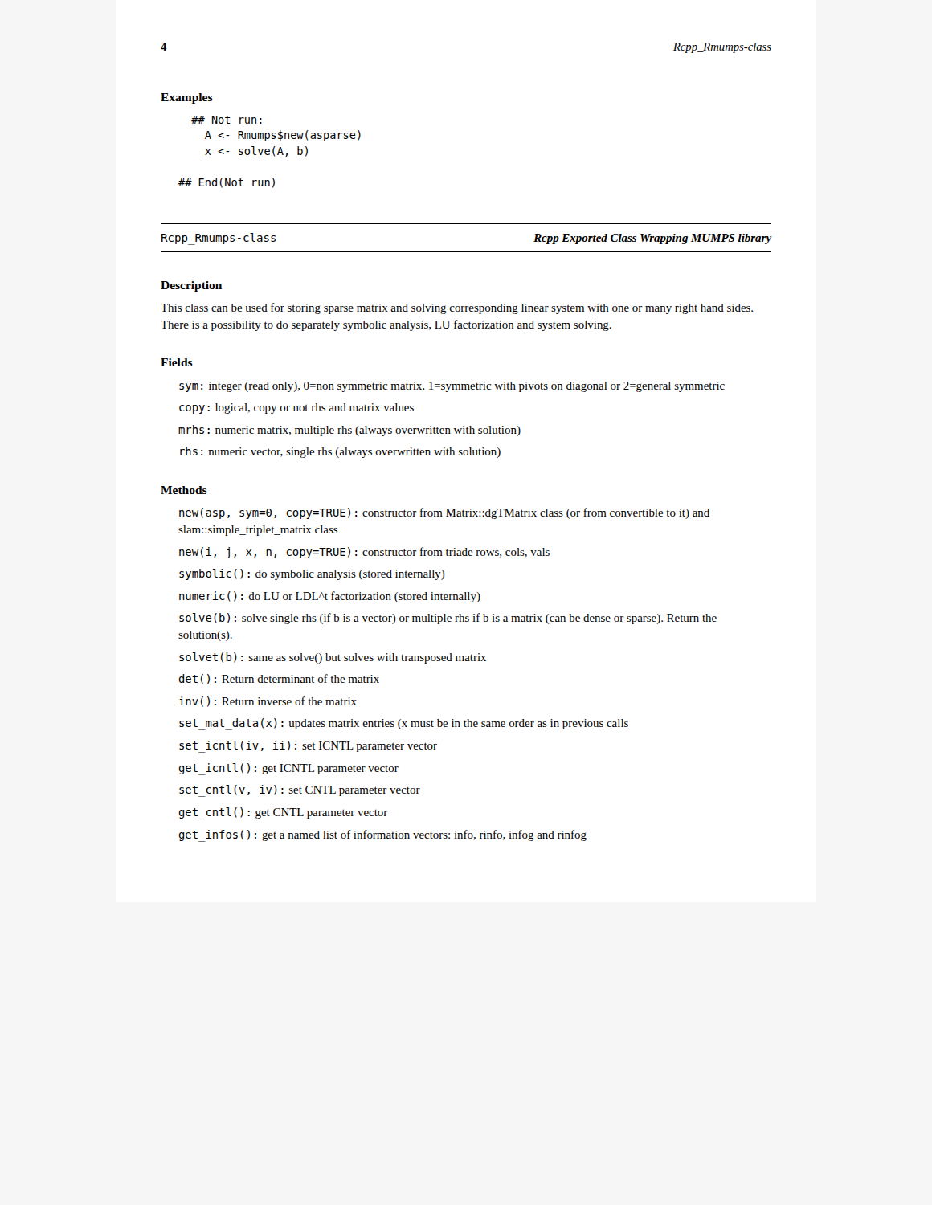4 Rcpp_Rmumps-class
Examples
  ## Not run: 
    A <- Rmumps$new(asparse)
    x <- solve(A, b)

## End(Not run)
Rcpp_Rmumps-class Rcpp Exported Class Wrapping MUMPS library
Description
This class can be used for storing sparse matrix and solving corresponding linear system with one or many right hand sides. There is a possibility to do separately symbolic analysis, LU factorization and system solving.
Fields
sym:
integer (read only), 0=non symmetric matrix, 1=symmetric with pivots on diagonal or 2=general symmetric
copy:
logical, copy or not rhs and matrix values
mrhs:
numeric matrix, multiple rhs (always overwritten with solution)
rhs:
numeric vector, single rhs (always overwritten with solution)
Methods
new(asp, sym=0, copy=TRUE):
constructor from Matrix::dgTMatrix class (or from convertible to it) and slam::simple_triplet_matrix class
new(i, j, x, n, copy=TRUE):
constructor from triade rows, cols, vals
symbolic():
do symbolic analysis (stored internally)
numeric():
do LU or LDL^t factorization (stored internally)
solve(b):
solve single rhs (if b is a vector) or multiple rhs if b is a matrix (can be dense or sparse). Return the solution(s).
solvet(b):
same as solve() but solves with transposed matrix
det():
Return determinant of the matrix
inv():
Return inverse of the matrix
set_mat_data(x):
updates matrix entries (x must be in the same order as in previous calls
set_icntl(iv, ii):
set ICNTL parameter vector
get_icntl():
get ICNTL parameter vector
set_cntl(v, iv):
set CNTL parameter vector
get_cntl():
get CNTL parameter vector
get_infos():
get a named list of information vectors: info, rinfo, infog and rinfog